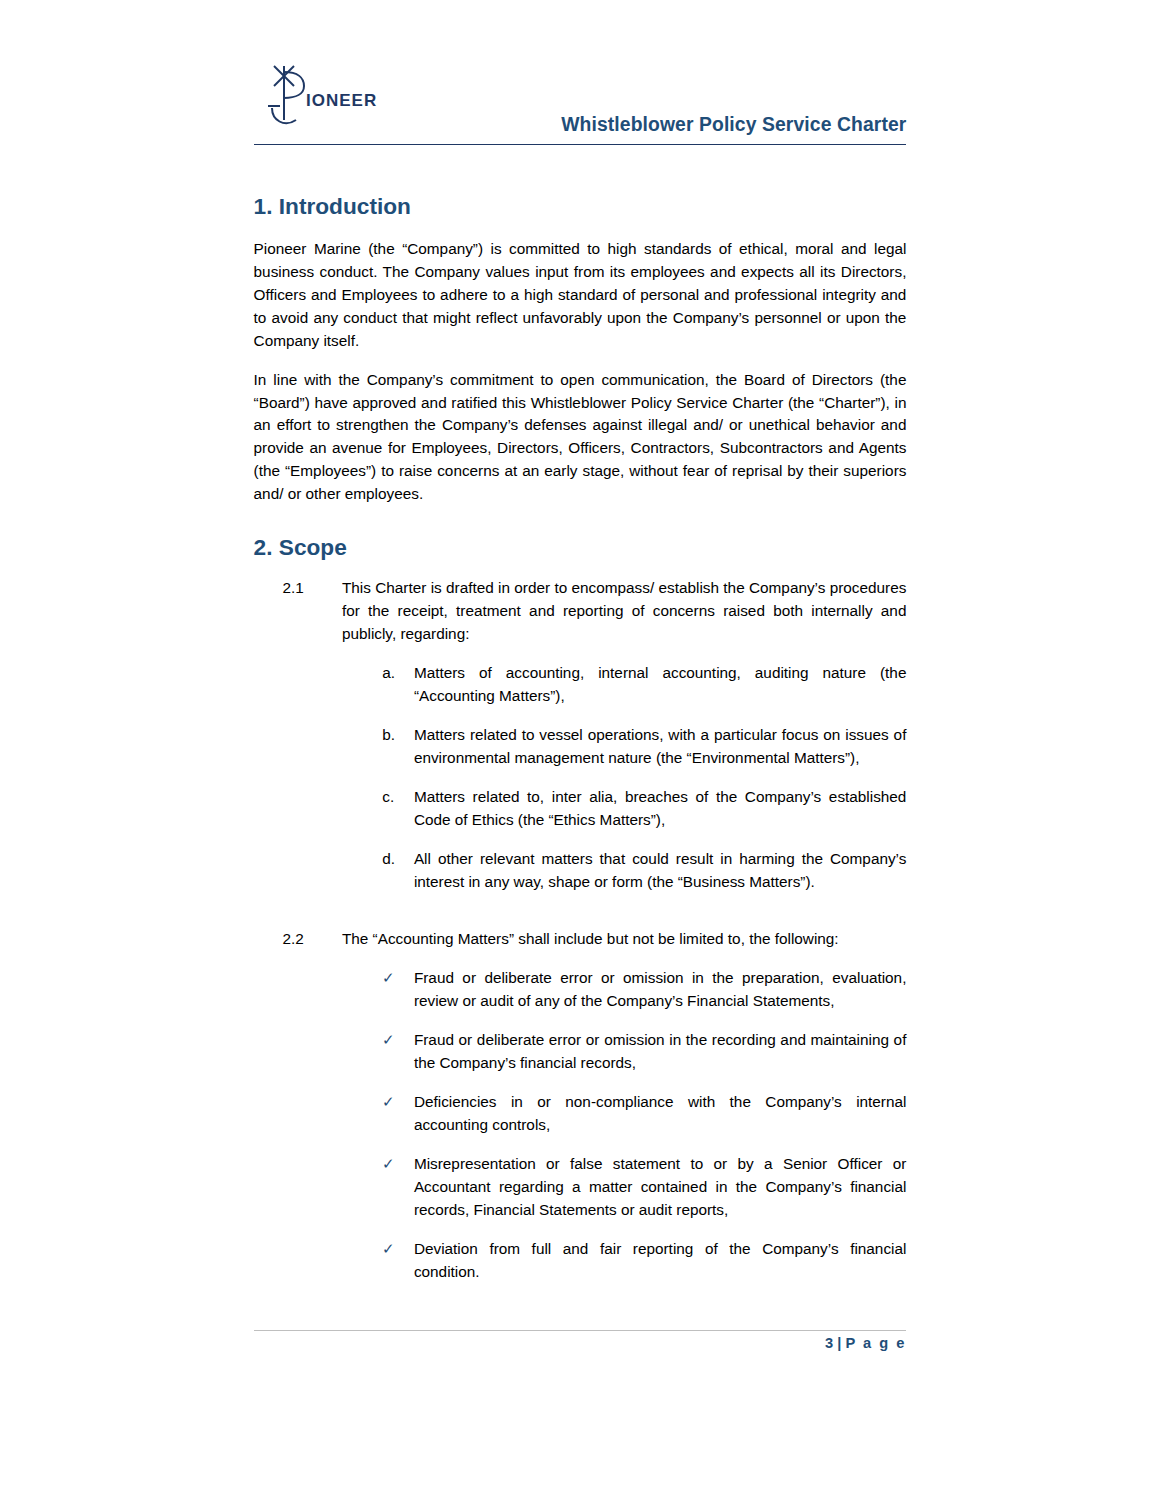IONEER
Whistleblower Policy Service Charter
1. Introduction
Pioneer Marine (the “Company”) is committed to high standards of ethical, moral and legal business conduct. The Company values input from its employees and expects all its Directors, Officers and Employees to adhere to a high standard of personal and professional integrity and to avoid any conduct that might reflect unfavorably upon the Company’s personnel or upon the Company itself.
In line with the Company’s commitment to open communication, the Board of Directors (the “Board”) have approved and ratified this Whistleblower Policy Service Charter (the “Charter”), in an effort to strengthen the Company’s defenses against illegal and/ or unethical behavior and provide an avenue for Employees, Directors, Officers, Contractors, Subcontractors and Agents (the “Employees”) to raise concerns at an early stage, without fear of reprisal by their superiors and/ or other employees.
2. Scope
2.1
This Charter is drafted in order to encompass/ establish the Company’s procedures for the receipt, treatment and reporting of concerns raised both internally and publicly, regarding:
a. Matters of accounting, internal accounting, auditing nature (the “Accounting Matters”),
b. Matters related to vessel operations, with a particular focus on issues of environmental management nature (the “Environmental Matters”),
c. Matters related to, inter alia, breaches of the Company’s established Code of Ethics (the “Ethics Matters”),
d. All other relevant matters that could result in harming the Company’s interest in any way, shape or form (the “Business Matters”).
2.2
The “Accounting Matters” shall include but not be limited to, the following:
✓Fraud or deliberate error or omission in the preparation, evaluation, review or audit of any of the Company’s Financial Statements,
✓Fraud or deliberate error or omission in the recording and maintaining of the Company’s financial records,
✓Deficiencies in or non-compliance with the Company’s internal accounting controls,
✓Misrepresentation or false statement to or by a Senior Officer or Accountant regarding a matter contained in the Company’s financial records, Financial Statements or audit reports,
✓Deviation from full and fair reporting of the Company’s financial condition.
3 | P a g e